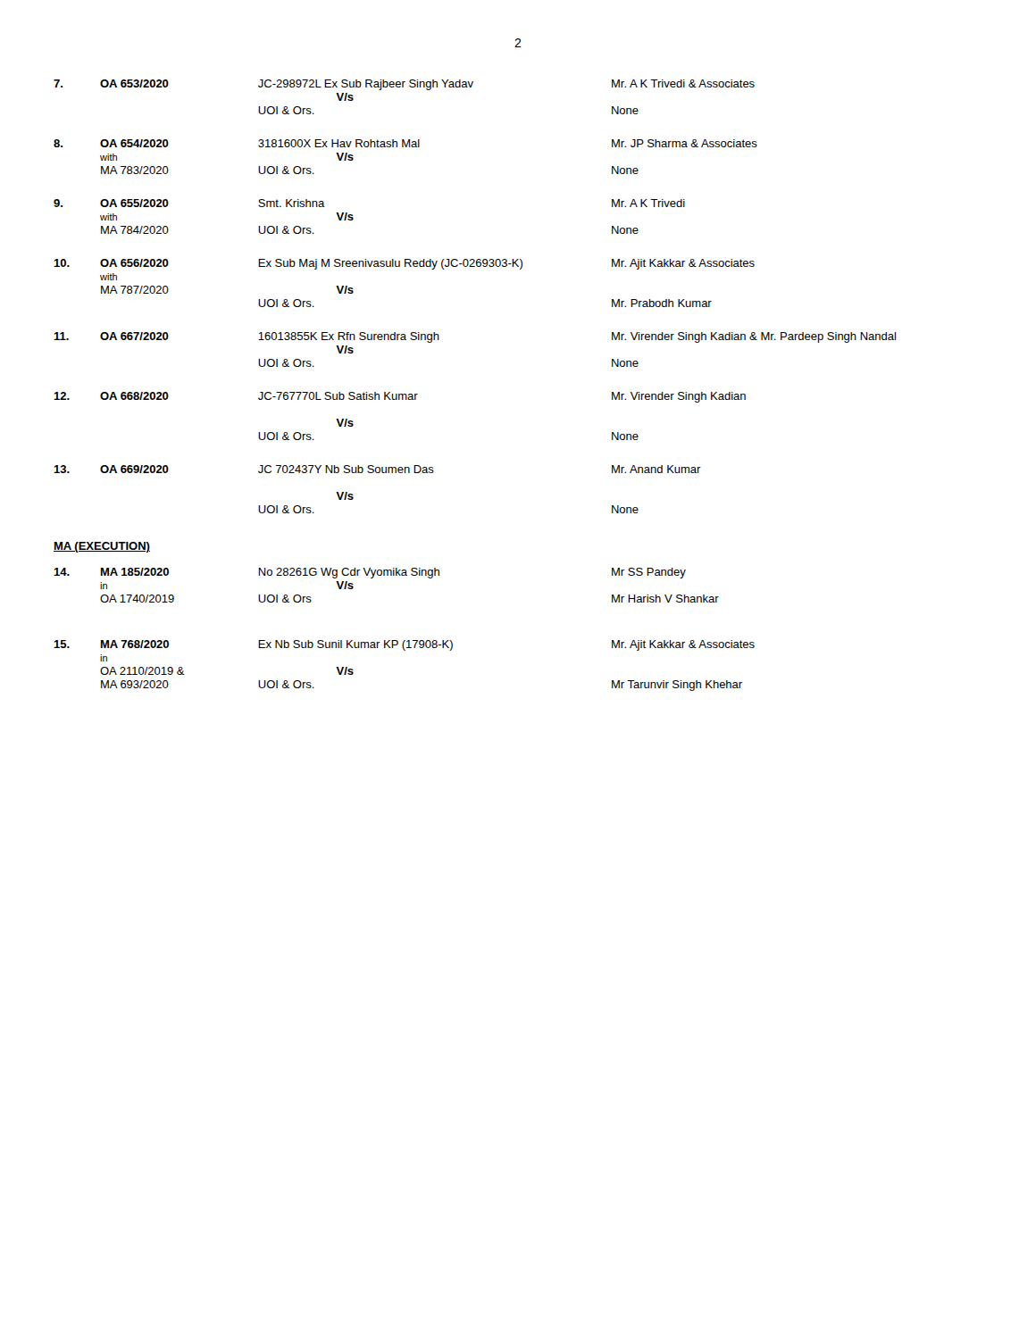2
| 7. | OA 653/2020 | JC-298972L Ex Sub Rajbeer Singh Yadav | Mr. A K Trivedi & Associates |
| | | V/s | |
| | | UOI & Ors. | None |
| 8. | OA 654/2020 with MA 783/2020 | 3181600X Ex Hav Rohtash Mal V/s UOI & Ors. | Mr. JP Sharma & Associates None |
| 9. | OA 655/2020 with MA 784/2020 | Smt. Krishna V/s UOI & Ors. | Mr. A K Trivedi None |
| 10. | OA 656/2020 with MA 787/2020 | Ex Sub Maj M Sreenivasulu Reddy (JC-0269303-K) V/s UOI & Ors. | Mr. Ajit Kakkar & Associates Mr. Prabodh Kumar |
| 11. | OA 667/2020 | 16013855K Ex Rfn Surendra Singh V/s UOI & Ors. | Mr. Virender Singh Kadian & Mr. Pardeep Singh Nandal None |
| 12. | OA 668/2020 | JC-767770L Sub Satish Kumar V/s UOI & Ors. | Mr. Virender Singh Kadian None |
| 13. | OA 669/2020 | JC 702437Y Nb Sub Soumen Das V/s UOI & Ors. | Mr. Anand Kumar None |
MA (EXECUTION)
| 14. | MA 185/2020 in OA 1740/2019 | No 28261G Wg Cdr Vyomika Singh V/s UOI & Ors | Mr SS Pandey Mr Harish V Shankar |
| 15. | MA 768/2020 in OA 2110/2019 & MA 693/2020 | Ex Nb Sub Sunil Kumar KP (17908-K) V/s UOI & Ors. | Mr. Ajit Kakkar & Associates Mr Tarunvir Singh Khehar |